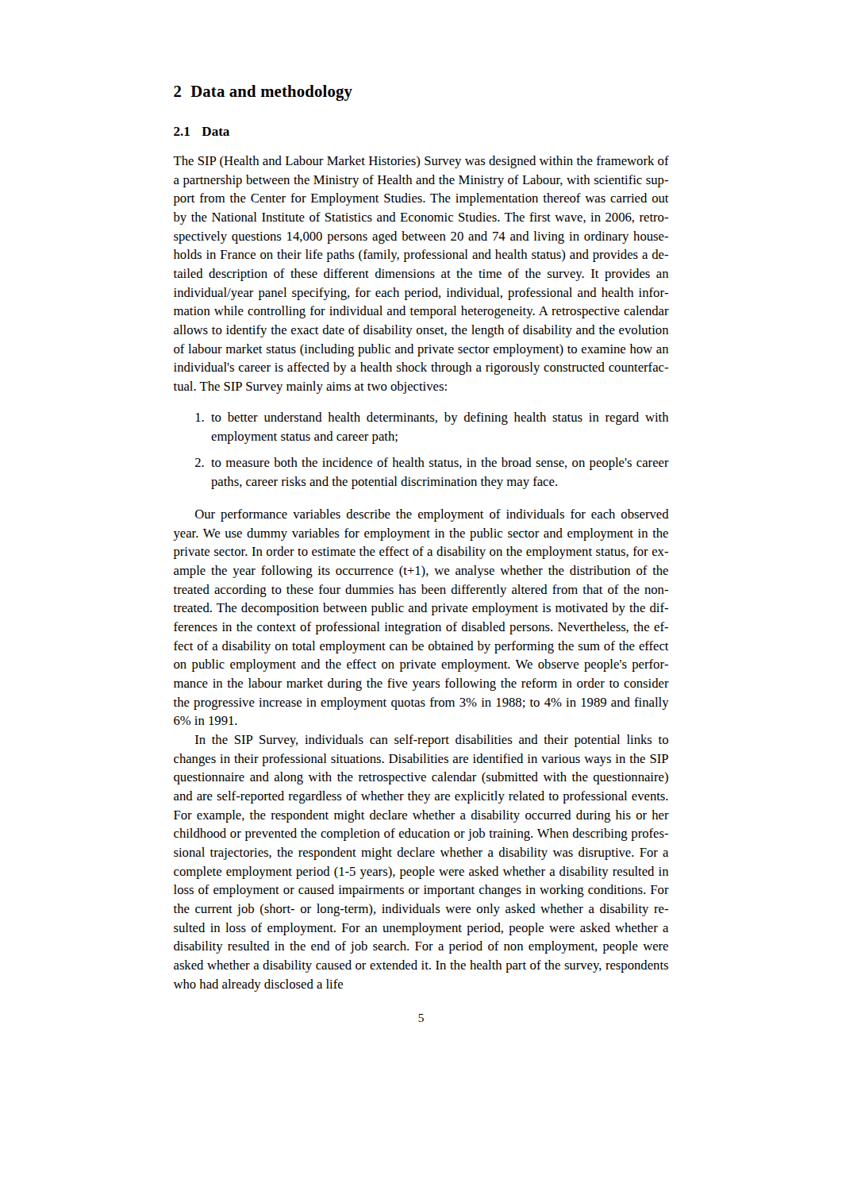2 Data and methodology
2.1 Data
The SIP (Health and Labour Market Histories) Survey was designed within the framework of a partnership between the Ministry of Health and the Ministry of Labour, with scientific support from the Center for Employment Studies. The implementation thereof was carried out by the National Institute of Statistics and Economic Studies. The first wave, in 2006, retrospectively questions 14,000 persons aged between 20 and 74 and living in ordinary households in France on their life paths (family, professional and health status) and provides a detailed description of these different dimensions at the time of the survey. It provides an individual/year panel specifying, for each period, individual, professional and health information while controlling for individual and temporal heterogeneity. A retrospective calendar allows to identify the exact date of disability onset, the length of disability and the evolution of labour market status (including public and private sector employment) to examine how an individual's career is affected by a health shock through a rigorously constructed counterfactual. The SIP Survey mainly aims at two objectives:
to better understand health determinants, by defining health status in regard with employment status and career path;
to measure both the incidence of health status, in the broad sense, on people's career paths, career risks and the potential discrimination they may face.
Our performance variables describe the employment of individuals for each observed year. We use dummy variables for employment in the public sector and employment in the private sector. In order to estimate the effect of a disability on the employment status, for example the year following its occurrence (t+1), we analyse whether the distribution of the treated according to these four dummies has been differently altered from that of the non-treated. The decomposition between public and private employment is motivated by the differences in the context of professional integration of disabled persons. Nevertheless, the effect of a disability on total employment can be obtained by performing the sum of the effect on public employment and the effect on private employment. We observe people's performance in the labour market during the five years following the reform in order to consider the progressive increase in employment quotas from 3% in 1988; to 4% in 1989 and finally 6% in 1991.
In the SIP Survey, individuals can self-report disabilities and their potential links to changes in their professional situations. Disabilities are identified in various ways in the SIP questionnaire and along with the retrospective calendar (submitted with the questionnaire) and are self-reported regardless of whether they are explicitly related to professional events. For example, the respondent might declare whether a disability occurred during his or her childhood or prevented the completion of education or job training. When describing professional trajectories, the respondent might declare whether a disability was disruptive. For a complete employment period (1-5 years), people were asked whether a disability resulted in loss of employment or caused impairments or important changes in working conditions. For the current job (short- or long-term), individuals were only asked whether a disability resulted in loss of employment. For an unemployment period, people were asked whether a disability resulted in the end of job search. For a period of non employment, people were asked whether a disability caused or extended it. In the health part of the survey, respondents who had already disclosed a life
5